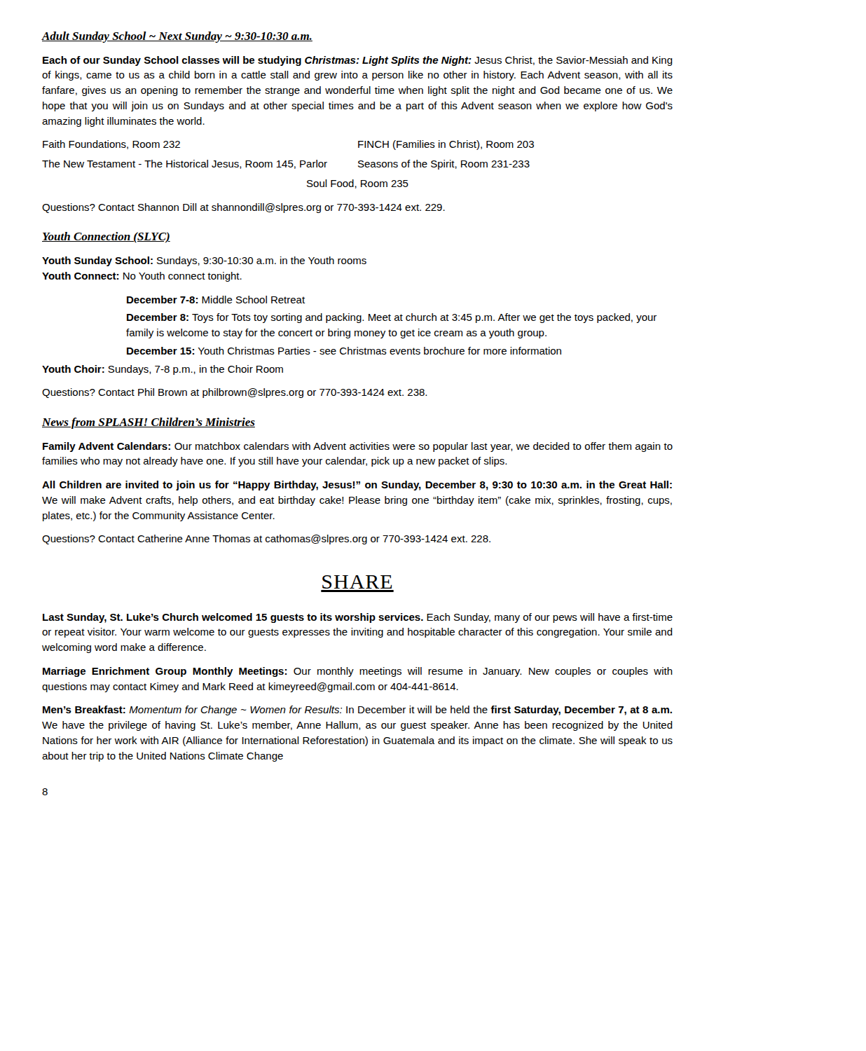Adult Sunday School ~ Next Sunday ~ 9:30-10:30 a.m.
Each of our Sunday School classes will be studying Christmas: Light Splits the Night: Jesus Christ, the Savior-Messiah and King of kings, came to us as a child born in a cattle stall and grew into a person like no other in history. Each Advent season, with all its fanfare, gives us an opening to remember the strange and wonderful time when light split the night and God became one of us. We hope that you will join us on Sundays and at other special times and be a part of this Advent season when we explore how God's amazing light illuminates the world.
Faith Foundations, Room 232 FINCH (Families in Christ), Room 203
The New Testament - The Historical Jesus, Room 145, Parlor Seasons of the Spirit, Room 231-233
Soul Food, Room 235
Questions? Contact Shannon Dill at shannondill@slpres.org or 770-393-1424 ext. 229.
Youth Connection (SLYC)
Youth Sunday School: Sundays, 9:30-10:30 a.m. in the Youth rooms
Youth Connect: No Youth connect tonight.
December 7-8: Middle School Retreat
December 8: Toys for Tots toy sorting and packing. Meet at church at 3:45 p.m. After we get the toys packed, your family is welcome to stay for the concert or bring money to get ice cream as a youth group.
December 15: Youth Christmas Parties - see Christmas events brochure for more information
Youth Choir: Sundays, 7-8 p.m., in the Choir Room
Questions? Contact Phil Brown at philbrown@slpres.org or 770-393-1424 ext. 238.
News from SPLASH! Children’s Ministries
Family Advent Calendars: Our matchbox calendars with Advent activities were so popular last year, we decided to offer them again to families who may not already have one. If you still have your calendar, pick up a new packet of slips.
All Children are invited to join us for “Happy Birthday, Jesus!” on Sunday, December 8, 9:30 to 10:30 a.m. in the Great Hall: We will make Advent crafts, help others, and eat birthday cake! Please bring one “birthday item” (cake mix, sprinkles, frosting, cups, plates, etc.) for the Community Assistance Center.
Questions? Contact Catherine Anne Thomas at cathomas@slpres.org or 770-393-1424 ext. 228.
SHARE
Last Sunday, St. Luke’s Church welcomed 15 guests to its worship services. Each Sunday, many of our pews will have a first-time or repeat visitor. Your warm welcome to our guests expresses the inviting and hospitable character of this congregation. Your smile and welcoming word make a difference.
Marriage Enrichment Group Monthly Meetings: Our monthly meetings will resume in January. New couples or couples with questions may contact Kimey and Mark Reed at kimeyreed@gmail.com or 404-441-8614.
Men’s Breakfast: Momentum for Change ~ Women for Results: In December it will be held the first Saturday, December 7, at 8 a.m. We have the privilege of having St. Luke’s member, Anne Hallum, as our guest speaker. Anne has been recognized by the United Nations for her work with AIR (Alliance for International Reforestation) in Guatemala and its impact on the climate. She will speak to us about her trip to the United Nations Climate Change
8